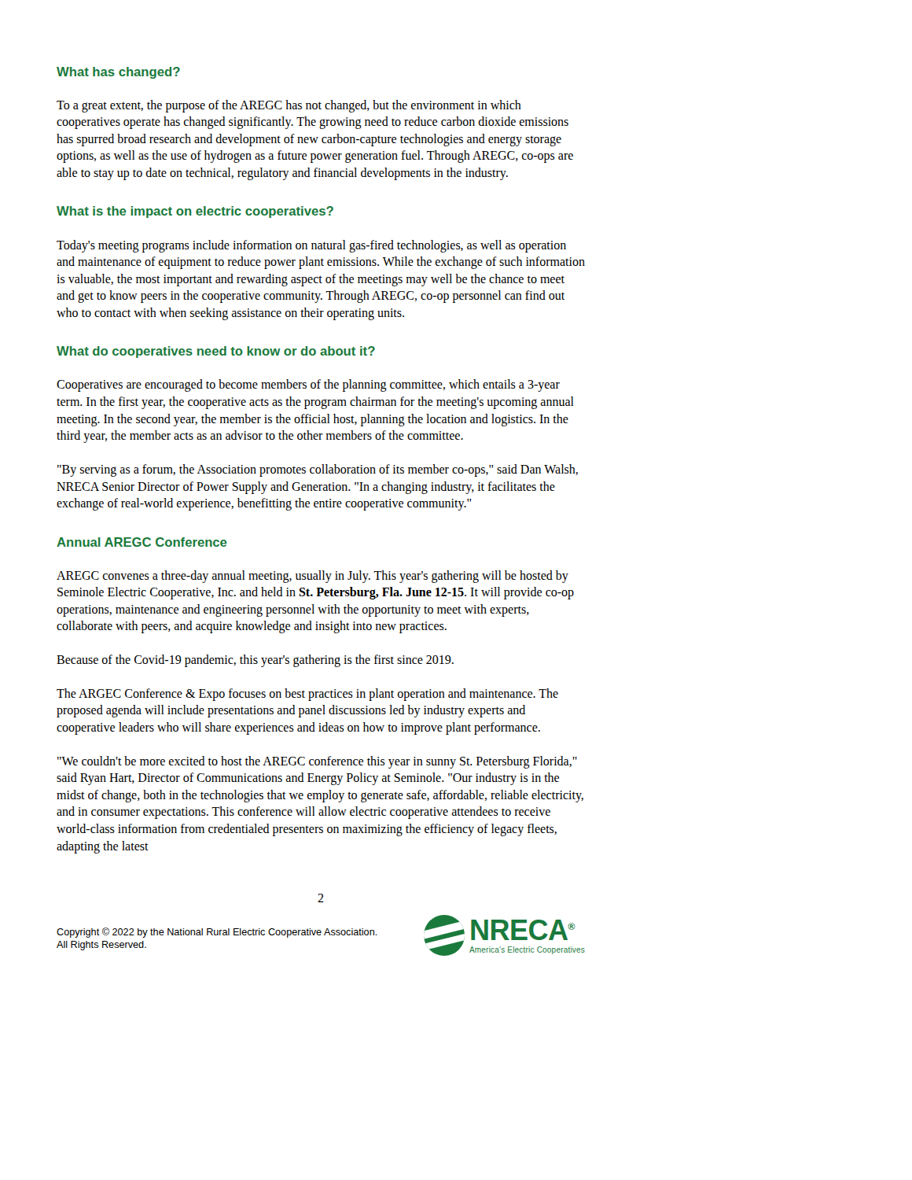What has changed?
To a great extent, the purpose of the AREGC has not changed, but the environment in which cooperatives operate has changed significantly. The growing need to reduce carbon dioxide emissions has spurred broad research and development of new carbon-capture technologies and energy storage options, as well as the use of hydrogen as a future power generation fuel. Through AREGC, co-ops are able to stay up to date on technical, regulatory and financial developments in the industry.
What is the impact on electric cooperatives?
Today's meeting programs include information on natural gas-fired technologies, as well as operation and maintenance of equipment to reduce power plant emissions. While the exchange of such information is valuable, the most important and rewarding aspect of the meetings may well be the chance to meet and get to know peers in the cooperative community. Through AREGC, co-op personnel can find out who to contact with when seeking assistance on their operating units.
What do cooperatives need to know or do about it?
Cooperatives are encouraged to become members of the planning committee, which entails a 3-year term. In the first year, the cooperative acts as the program chairman for the meeting's upcoming annual meeting. In the second year, the member is the official host, planning the location and logistics. In the third year, the member acts as an advisor to the other members of the committee.
"By serving as a forum, the Association promotes collaboration of its member co-ops," said Dan Walsh, NRECA Senior Director of Power Supply and Generation. "In a changing industry, it facilitates the exchange of real-world experience, benefitting the entire cooperative community."
Annual AREGC Conference
AREGC convenes a three-day annual meeting, usually in July. This year's gathering will be hosted by Seminole Electric Cooperative, Inc. and held in St. Petersburg, Fla. June 12-15. It will provide co-op operations, maintenance and engineering personnel with the opportunity to meet with experts, collaborate with peers, and acquire knowledge and insight into new practices.
Because of the Covid-19 pandemic, this year's gathering is the first since 2019.
The ARGEC Conference & Expo focuses on best practices in plant operation and maintenance. The proposed agenda will include presentations and panel discussions led by industry experts and cooperative leaders who will share experiences and ideas on how to improve plant performance.
"We couldn't be more excited to host the AREGC conference this year in sunny St. Petersburg Florida," said Ryan Hart, Director of Communications and Energy Policy at Seminole. "Our industry is in the midst of change, both in the technologies that we employ to generate safe, affordable, reliable electricity, and in consumer expectations. This conference will allow electric cooperative attendees to receive world-class information from credentialed presenters on maximizing the efficiency of legacy fleets, adapting the latest
2
Copyright © 2022 by the National Rural Electric Cooperative Association.
All Rights Reserved.
NRECA®
America's Electric Cooperatives